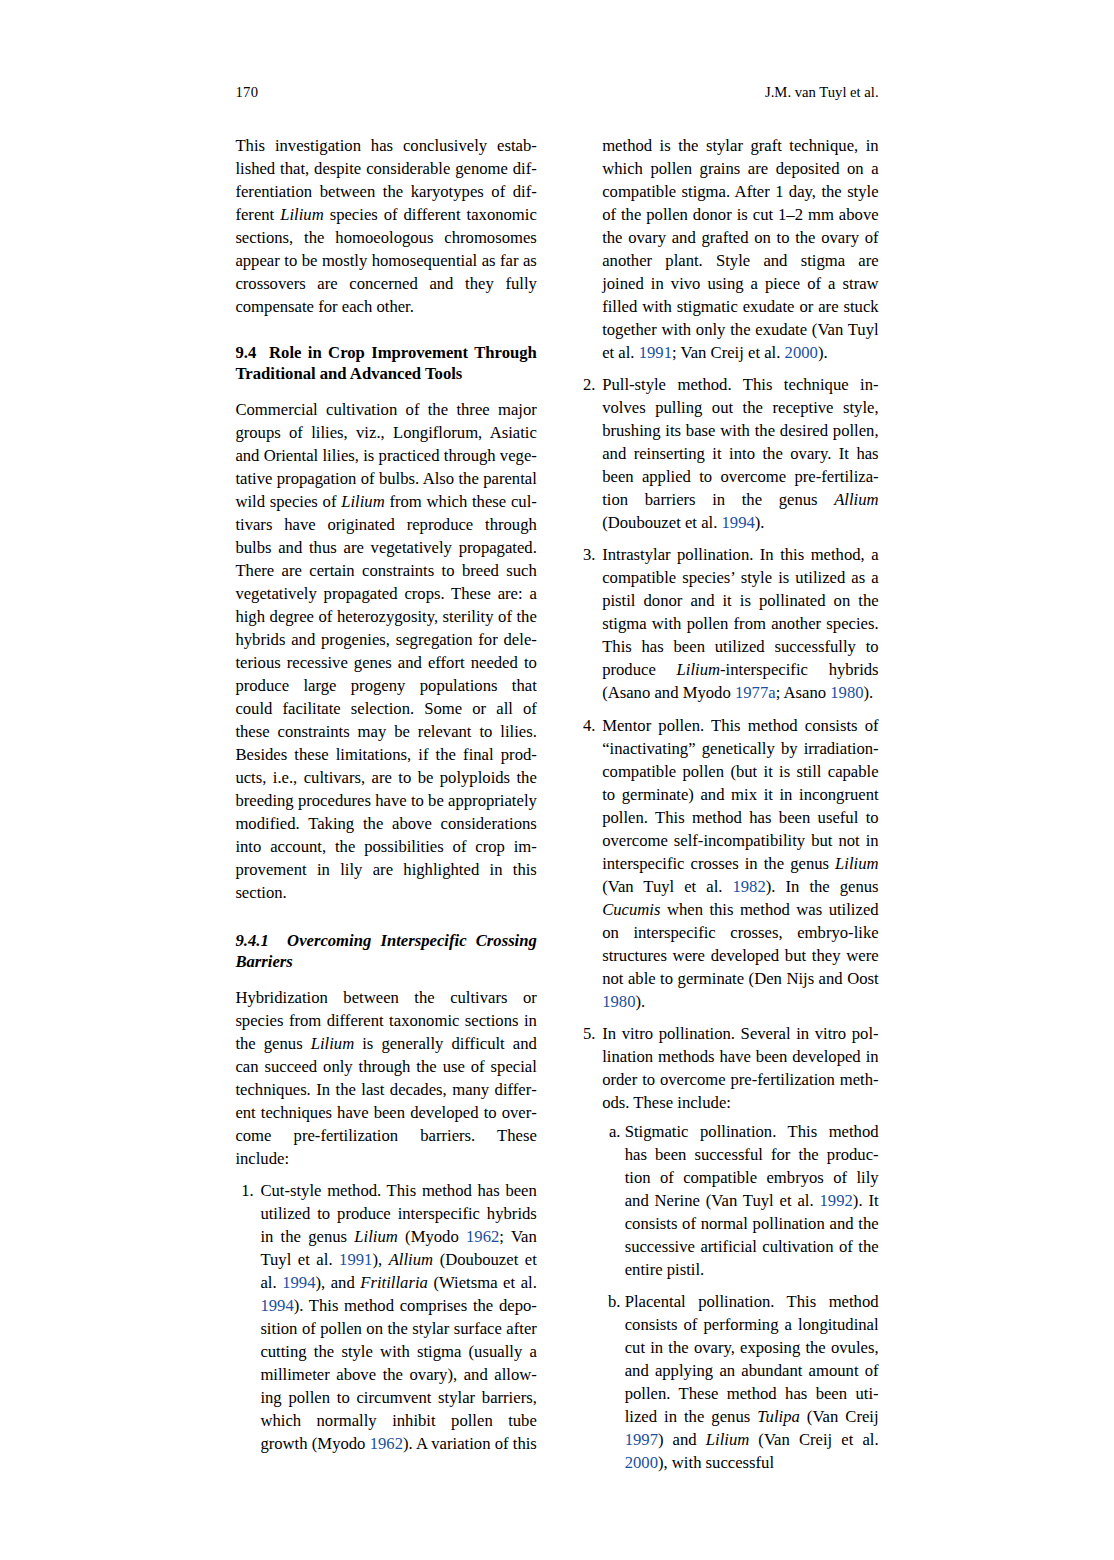170 J.M. van Tuyl et al.
This investigation has conclusively established that, despite considerable genome differentiation between the karyotypes of different Lilium species of different taxonomic sections, the homoeologous chromosomes appear to be mostly homosequential as far as crossovers are concerned and they fully compensate for each other.
9.4 Role in Crop Improvement Through Traditional and Advanced Tools
Commercial cultivation of the three major groups of lilies, viz., Longiflorum, Asiatic and Oriental lilies, is practiced through vegetative propagation of bulbs. Also the parental wild species of Lilium from which these cultivars have originated reproduce through bulbs and thus are vegetatively propagated. There are certain constraints to breed such vegetatively propagated crops. These are: a high degree of heterozygosity, sterility of the hybrids and progenies, segregation for deleterious recessive genes and effort needed to produce large progeny populations that could facilitate selection. Some or all of these constraints may be relevant to lilies. Besides these limitations, if the final products, i.e., cultivars, are to be polyploids the breeding procedures have to be appropriately modified. Taking the above considerations into account, the possibilities of crop improvement in lily are highlighted in this section.
9.4.1 Overcoming Interspecific Crossing Barriers
Hybridization between the cultivars or species from different taxonomic sections in the genus Lilium is generally difficult and can succeed only through the use of special techniques. In the last decades, many different techniques have been developed to overcome pre-fertilization barriers. These include:
Cut-style method. This method has been utilized to produce interspecific hybrids in the genus Lilium (Myodo 1962; Van Tuyl et al. 1991), Allium (Doubouzet et al. 1994), and Fritillaria (Wietsma et al. 1994). This method comprises the deposition of pollen on the stylar surface after cutting the style with stigma (usually a millimeter above the ovary), and allowing pollen to circumvent stylar barriers, which normally inhibit pollen tube growth (Myodo 1962). A variation of this method is the stylar graft technique, in which pollen grains are deposited on a compatible stigma. After 1 day, the style of the pollen donor is cut 1–2 mm above the ovary and grafted on to the ovary of another plant. Style and stigma are joined in vivo using a piece of a straw filled with stigmatic exudate or are stuck together with only the exudate (Van Tuyl et al. 1991; Van Creij et al. 2000).
Pull-style method. This technique involves pulling out the receptive style, brushing its base with the desired pollen, and reinserting it into the ovary. It has been applied to overcome pre-fertilization barriers in the genus Allium (Doubouzet et al. 1994).
Intrastylar pollination. In this method, a compatible species’ style is utilized as a pistil donor and it is pollinated on the stigma with pollen from another species. This has been utilized successfully to produce Lilium-interspecific hybrids (Asano and Myodo 1977a; Asano 1980).
Mentor pollen. This method consists of “inactivating” genetically by irradiation-compatible pollen (but it is still capable to germinate) and mix it in incongruent pollen. This method has been useful to overcome self-incompatibility but not in interspecific crosses in the genus Lilium (Van Tuyl et al. 1982). In the genus Cucumis when this method was utilized on interspecific crosses, embryo-like structures were developed but they were not able to germinate (Den Nijs and Oost 1980).
In vitro pollination. Several in vitro pollination methods have been developed in order to overcome pre-fertilization methods. These include:
Stigmatic pollination. This method has been successful for the production of compatible embryos of lily and Nerine (Van Tuyl et al. 1992). It consists of normal pollination and the successive artificial cultivation of the entire pistil.
Placental pollination. This method consists of performing a longitudinal cut in the ovary, exposing the ovules, and applying an abundant amount of pollen. These method has been utilized in the genus Tulipa (Van Creij 1997) and Lilium (Van Creij et al. 2000), with successful